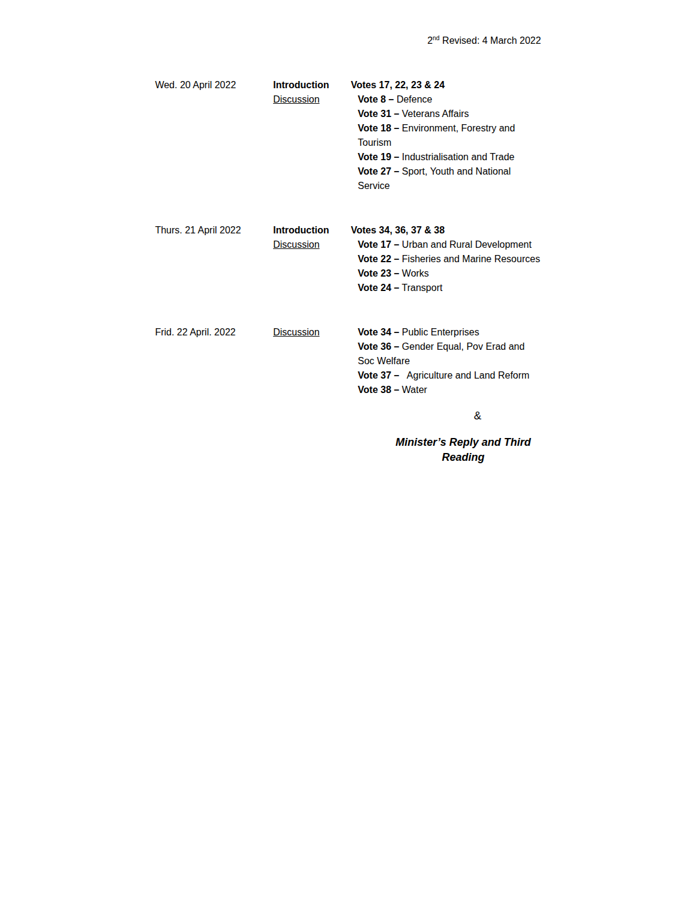2nd Revised: 4 March 2022
| Wed. 20 April 2022 | Introduction Discussion | Votes 17, 22, 23 & 24 Vote 8 – Defence Vote 31 – Veterans Affairs Vote 18 – Environment, Forestry and Tourism Vote 19 – Industrialisation and Trade Vote 27 – Sport, Youth and National Service |
| Thurs. 21 April 2022 | Introduction Discussion | Votes 34, 36, 37 & 38 Vote 17 – Urban and Rural Development Vote 22 – Fisheries and Marine Resources Vote 23 – Works Vote 24 – Transport |
| Frid. 22 April. 2022 | Discussion | Vote 34 – Public Enterprises Vote 36 – Gender Equal, Pov Erad and Soc Welfare Vote 37 – Agriculture and Land Reform Vote 38 – Water & Minister’s Reply and Third Reading |